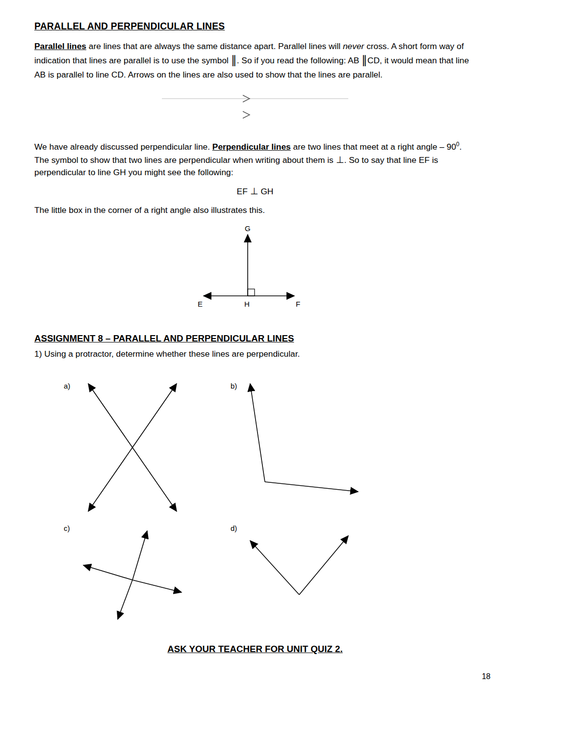PARALLEL AND PERPENDICULAR LINES
Parallel lines are lines that are always the same distance apart. Parallel lines will never cross. A short form way of indication that lines are parallel is to use the symbol ∥. So if you read the following: AB ∥CD, it would mean that line AB is parallel to line CD. Arrows on the lines are also used to show that the lines are parallel.
We have already discussed perpendicular line. Perpendicular lines are two lines that meet at a right angle – 900. The symbol to show that two lines are perpendicular when writing about them is ⊥. So to say that line EF is perpendicular to line GH you might see the following:
EF ⊥ GH
The little box in the corner of a right angle also illustrates this.
G E H F
ASSIGNMENT 8 – PARALLEL AND PERPENDICULAR LINES
1) Using a protractor, determine whether these lines are perpendicular.
a) b) c) d)
ASK YOUR TEACHER FOR UNIT QUIZ 2.
18